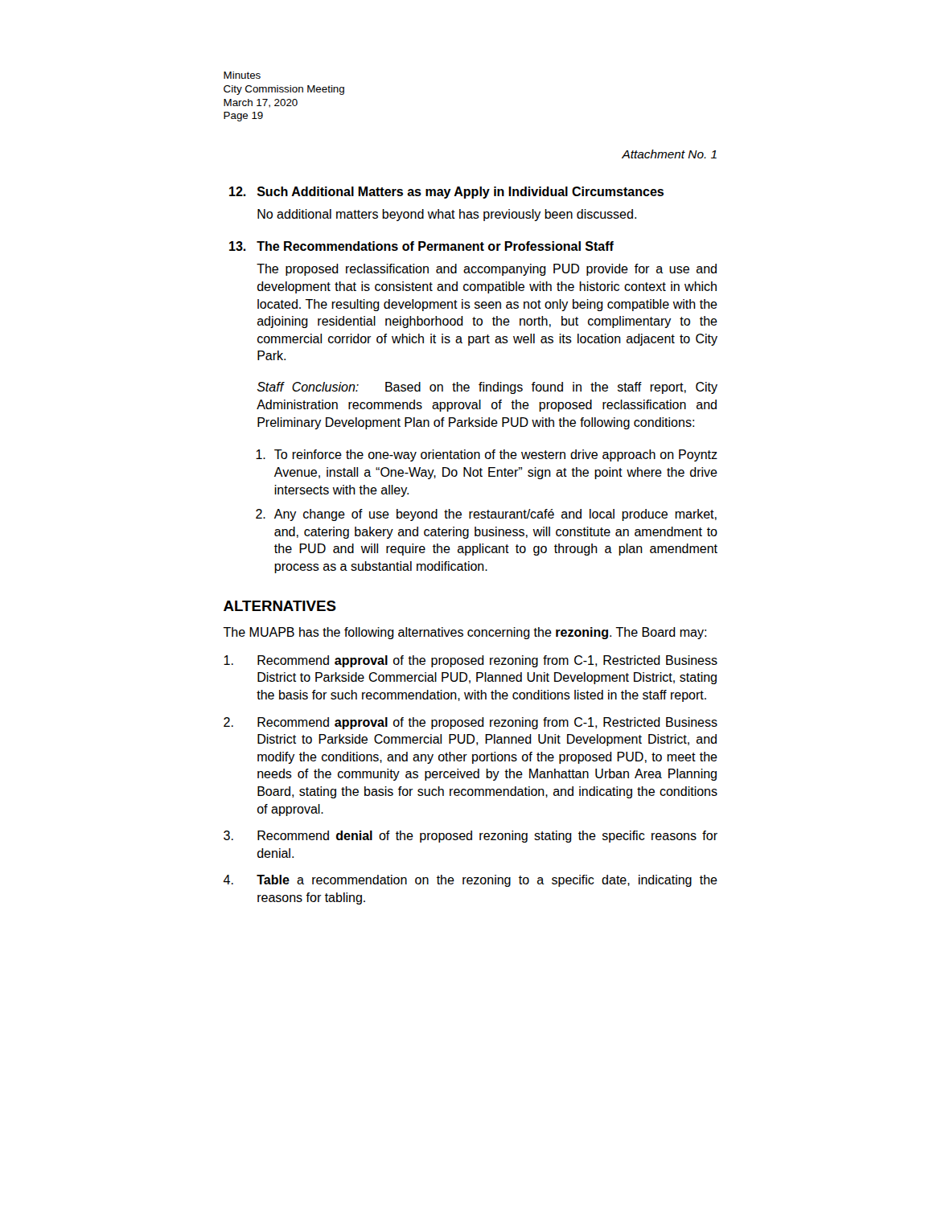Minutes
City Commission Meeting
March 17, 2020
Page 19
Attachment No. 1
12.
Such Additional Matters as may Apply in Individual Circumstances
No additional matters beyond what has previously been discussed.
13.
The Recommendations of Permanent or Professional Staff
The proposed reclassification and accompanying PUD provide for a use and development that is consistent and compatible with the historic context in which located. The resulting development is seen as not only being compatible with the adjoining residential neighborhood to the north, but complimentary to the commercial corridor of which it is a part as well as its location adjacent to City Park.
Staff Conclusion: Based on the findings found in the staff report, City Administration recommends approval of the proposed reclassification and Preliminary Development Plan of Parkside PUD with the following conditions:
To reinforce the one-way orientation of the western drive approach on Poyntz Avenue, install a “One-Way, Do Not Enter” sign at the point where the drive intersects with the alley.
Any change of use beyond the restaurant/café and local produce market, and, catering bakery and catering business, will constitute an amendment to the PUD and will require the applicant to go through a plan amendment process as a substantial modification.
ALTERNATIVES
The MUAPB has the following alternatives concerning the rezoning. The Board may:
Recommend approval of the proposed rezoning from C-1, Restricted Business District to Parkside Commercial PUD, Planned Unit Development District, stating the basis for such recommendation, with the conditions listed in the staff report.
Recommend approval of the proposed rezoning from C-1, Restricted Business District to Parkside Commercial PUD, Planned Unit Development District, and modify the conditions, and any other portions of the proposed PUD, to meet the needs of the community as perceived by the Manhattan Urban Area Planning Board, stating the basis for such recommendation, and indicating the conditions of approval.
Recommend denial of the proposed rezoning stating the specific reasons for denial.
Table a recommendation on the rezoning to a specific date, indicating the reasons for tabling.